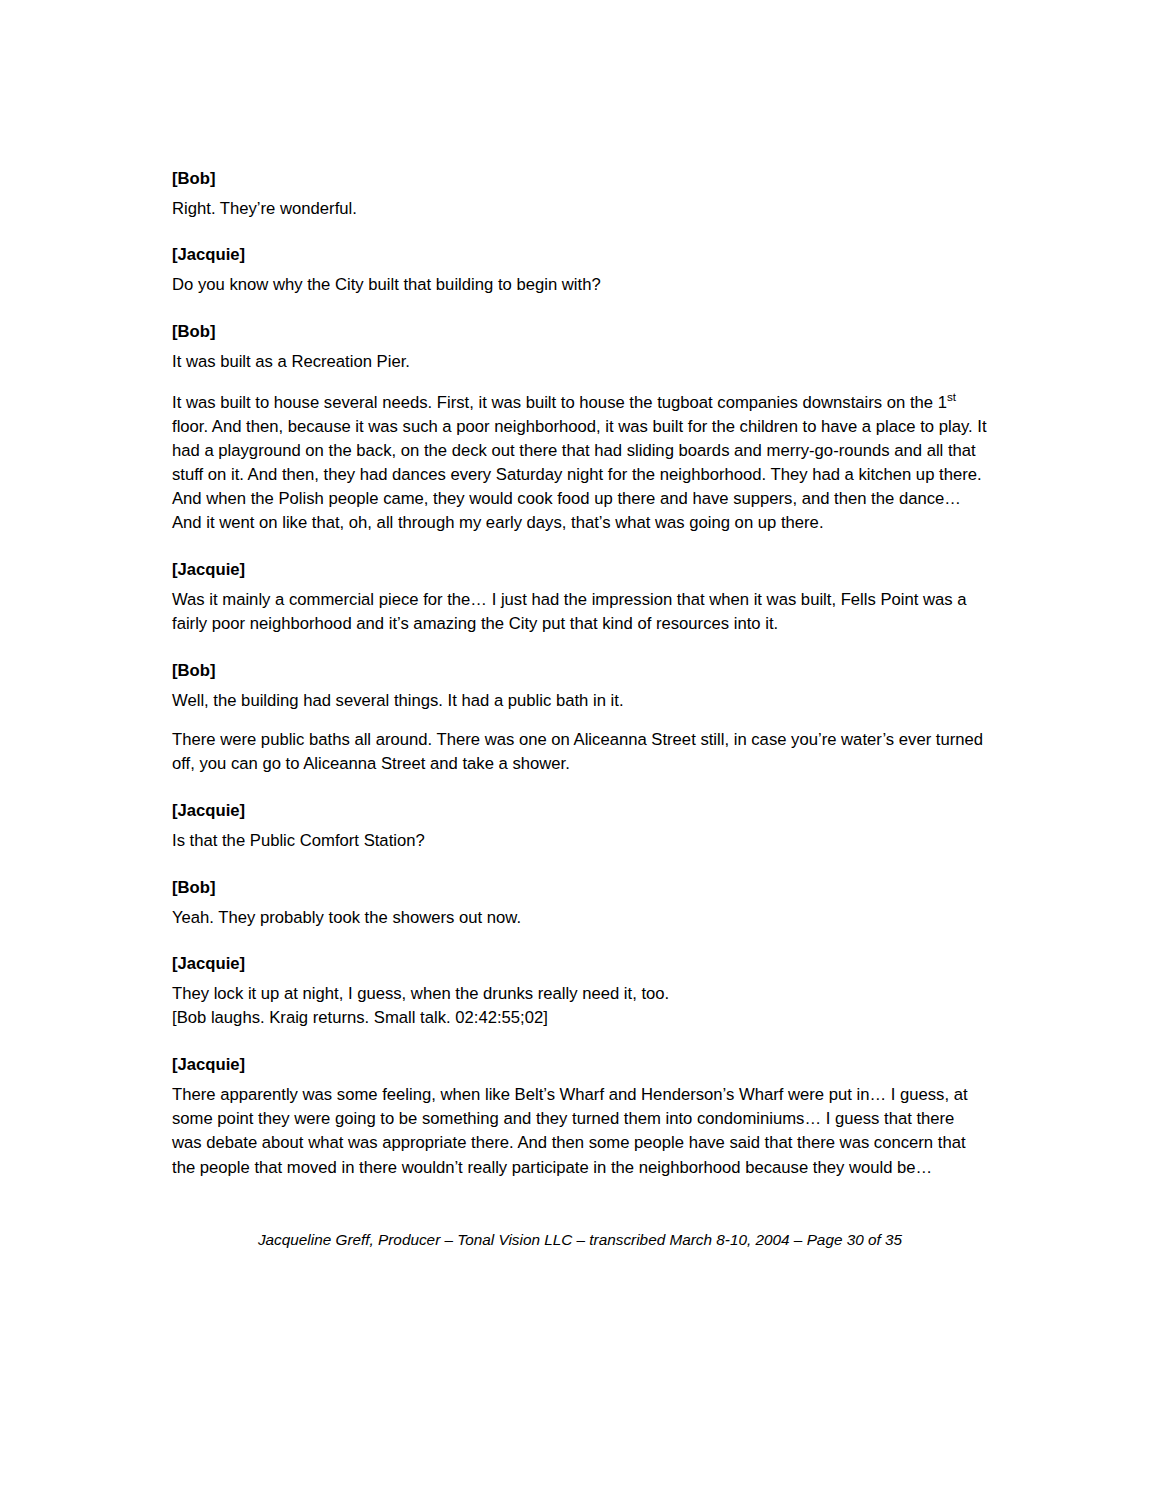[Bob]
Right. They’re wonderful.
[Jacquie]
Do you know why the City built that building to begin with?
[Bob]
It was built as a Recreation Pier.
It was built to house several needs. First, it was built to house the tugboat companies downstairs on the 1st floor. And then, because it was such a poor neighborhood, it was built for the children to have a place to play. It had a playground on the back, on the deck out there that had sliding boards and merry-go-rounds and all that stuff on it. And then, they had dances every Saturday night for the neighborhood. They had a kitchen up there. And when the Polish people came, they would cook food up there and have suppers, and then the dance… And it went on like that, oh, all through my early days, that’s what was going on up there.
[Jacquie]
Was it mainly a commercial piece for the… I just had the impression that when it was built, Fells Point was a fairly poor neighborhood and it’s amazing the City put that kind of resources into it.
[Bob]
Well, the building had several things. It had a public bath in it.
There were public baths all around. There was one on Aliceanna Street still, in case you’re water’s ever turned off, you can go to Aliceanna Street and take a shower.
[Jacquie]
Is that the Public Comfort Station?
[Bob]
Yeah. They probably took the showers out now.
[Jacquie]
They lock it up at night, I guess, when the drunks really need it, too.
[Bob laughs. Kraig returns. Small talk. 02:42:55;02]
[Jacquie]
There apparently was some feeling, when like Belt’s Wharf and Henderson’s Wharf were put in… I guess, at some point they were going to be something and they turned them into condominiums… I guess that there was debate about what was appropriate there. And then some people have said that there was concern that the people that moved in there wouldn’t really participate in the neighborhood because they would be…
Jacqueline Greff, Producer – Tonal Vision LLC – transcribed March 8-10, 2004 – Page 30 of 35